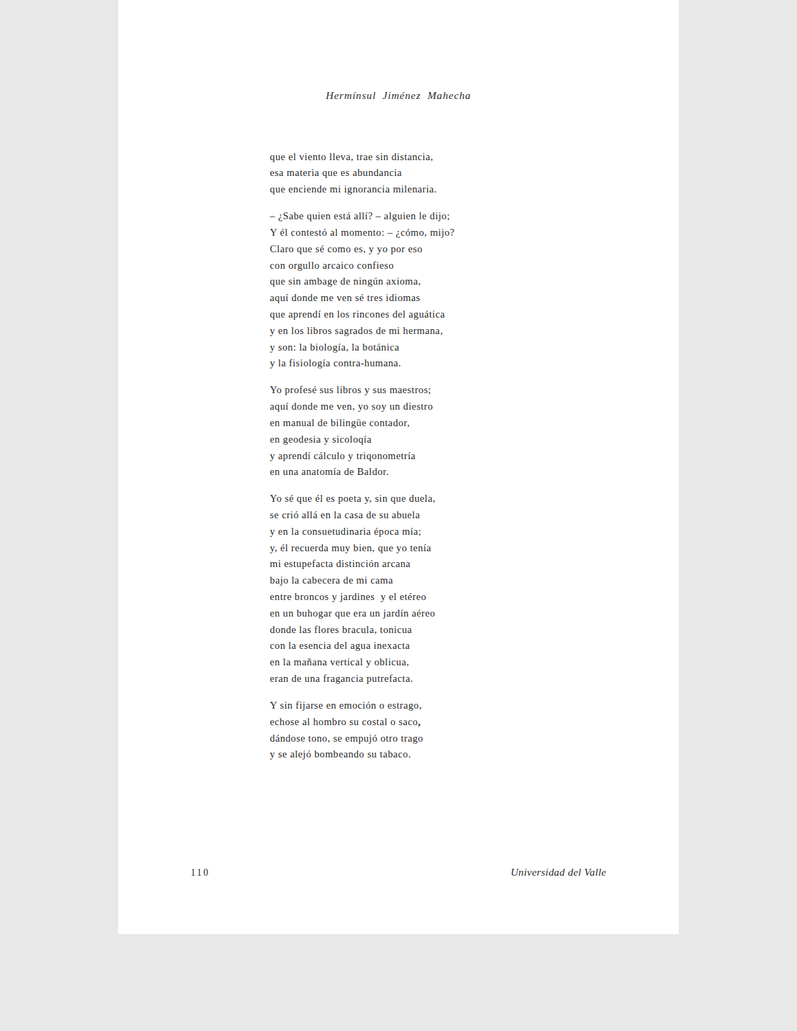Hermínsul Jiménez Mahecha
que el viento lleva, trae sin distancia, esa materia que es abundancia que enciende mi ignorancia milenaria.
– ¿Sabe quien está allí? – alguien le dijo; Y él contestó al momento: – ¿cómo, mijo? Claro que sé como es, y yo por eso con orgullo arcaico confieso que sin ambage de ningún axioma, aquí donde me ven sé tres idiomas que aprendí en los rincones del aguática y en los libros sagrados de mi hermana, y son: la biología, la botánica y la fisiología contra-humana.
Yo profesé sus libros y sus maestros; aquí donde me ven, yo soy un diestro en manual de bilingüe contador, en geodesia y sicoloqía y aprendí cálculo y triqonometría en una anatomía de Baldor.
Yo sé que él es poeta y, sin que duela, se crió allá en la casa de su abuela y en la consuetudinaria época mía; y, él recuerda muy bien, que yo tenía mi estupefacta distinción arcana bajo la cabecera de mi cama entre broncos y jardines y el etéreo en un buhogar que era un jardín aéreo donde las flores bracula, tonicua con la esencia del agua inexacta en la mañana vertical y oblicua, eran de una fragancia putrefacta.
Y sin fijarse en emoción o estrago, echose al hombro su costal o saco, dándose tono, se empujó otro trago y se alejó bombeando su tabaco.
110 Universidad del Valle